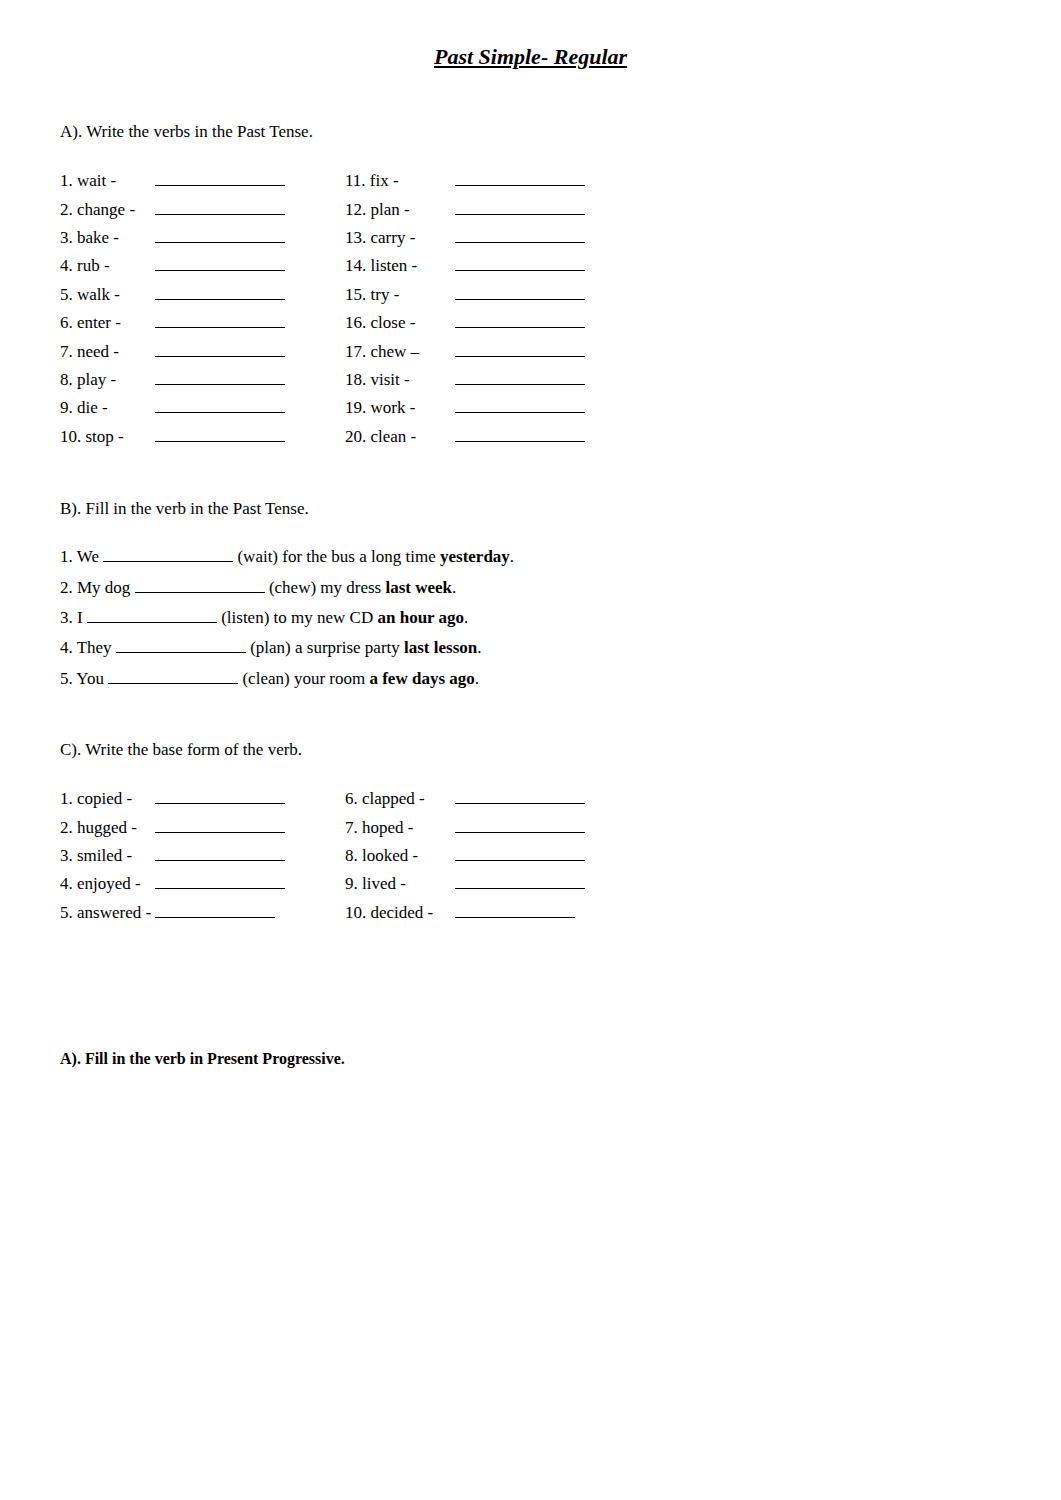Past Simple- Regular
A). Write the verbs in the Past Tense.
| 1. wait - | | | 11. fix - | |
| 2. change - | | | 12. plan - | |
| 3. bake - | | | 13. carry - | |
| 4. rub - | | | 14. listen - | |
| 5. walk - | | | 15. try - | |
| 6. enter - | | | 16. close - | |
| 7. need - | | | 17. chew – | |
| 8. play - | | | 18. visit - | |
| 9. die - | | | 19. work - | |
| 10. stop - | | | 20. clean - | |
B). Fill in the verb in the Past Tense.
1. We (wait) for the bus a long time yesterday.
2. My dog (chew) my dress last week.
3. I (listen) to my new CD an hour ago.
4. They (plan) a surprise party last lesson.
5. You (clean) your room a few days ago.
C). Write the base form of the verb.
| 1. copied - | | | 6. clapped - | |
| 2. hugged - | | | 7. hoped - | |
| 3. smiled - | | | 8. looked - | |
| 4. enjoyed - | | | 9. lived - | |
| 5. answered - | | | 10. decided - | |
A). Fill in the verb in Present Progressive.